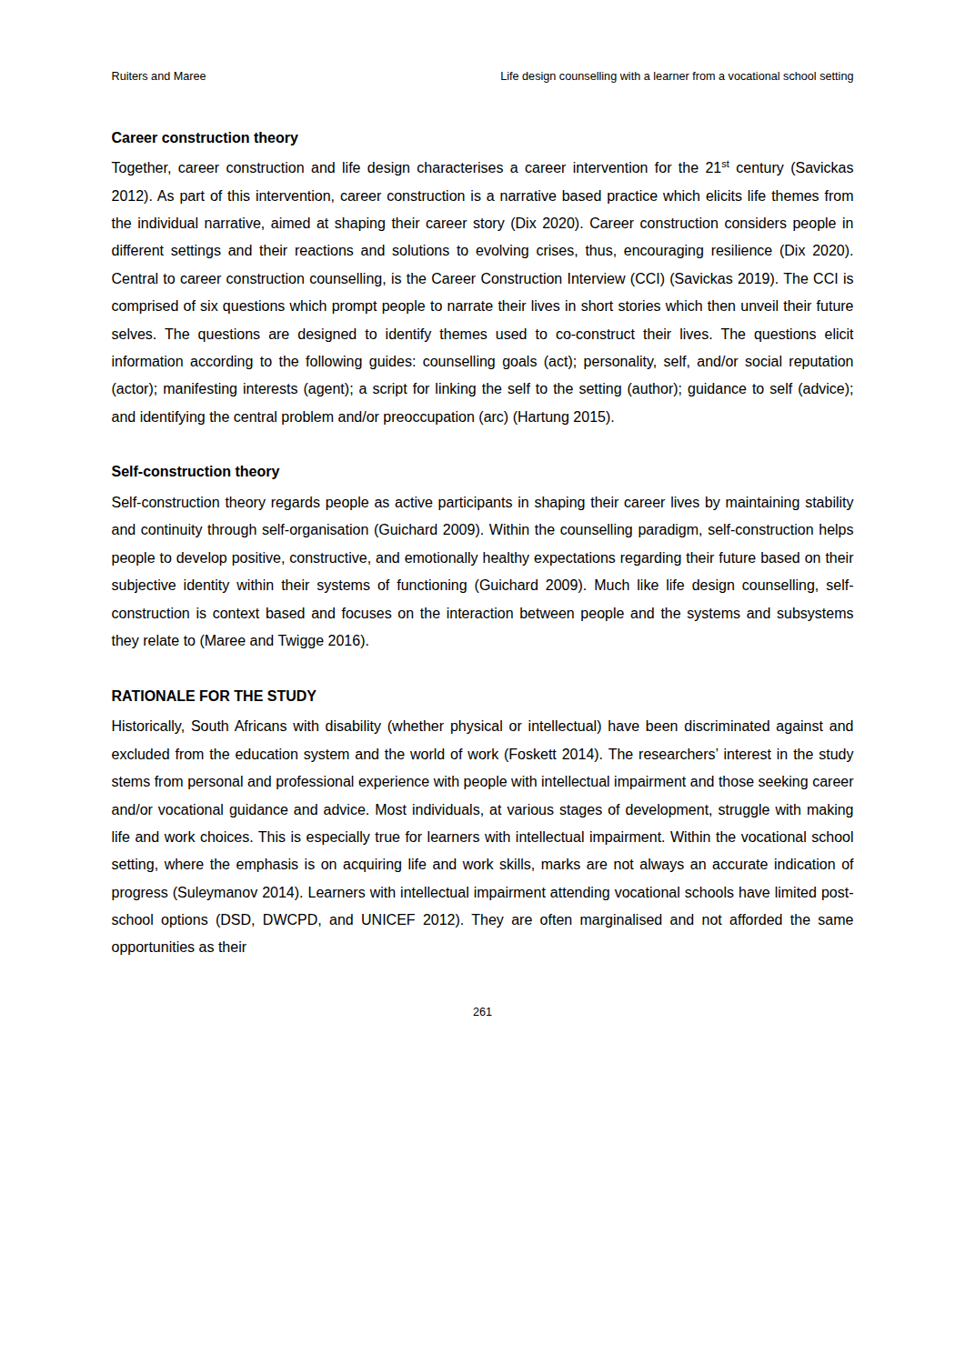Ruiters and Maree Life design counselling with a learner from a vocational school setting
Career construction theory
Together, career construction and life design characterises a career intervention for the 21st century (Savickas 2012). As part of this intervention, career construction is a narrative based practice which elicits life themes from the individual narrative, aimed at shaping their career story (Dix 2020). Career construction considers people in different settings and their reactions and solutions to evolving crises, thus, encouraging resilience (Dix 2020). Central to career construction counselling, is the Career Construction Interview (CCI) (Savickas 2019). The CCI is comprised of six questions which prompt people to narrate their lives in short stories which then unveil their future selves. The questions are designed to identify themes used to co-construct their lives. The questions elicit information according to the following guides: counselling goals (act); personality, self, and/or social reputation (actor); manifesting interests (agent); a script for linking the self to the setting (author); guidance to self (advice); and identifying the central problem and/or preoccupation (arc) (Hartung 2015).
Self-construction theory
Self-construction theory regards people as active participants in shaping their career lives by maintaining stability and continuity through self-organisation (Guichard 2009). Within the counselling paradigm, self-construction helps people to develop positive, constructive, and emotionally healthy expectations regarding their future based on their subjective identity within their systems of functioning (Guichard 2009). Much like life design counselling, self-construction is context based and focuses on the interaction between people and the systems and subsystems they relate to (Maree and Twigge 2016).
Rationale for the study
Historically, South Africans with disability (whether physical or intellectual) have been discriminated against and excluded from the education system and the world of work (Foskett 2014). The researchers’ interest in the study stems from personal and professional experience with people with intellectual impairment and those seeking career and/or vocational guidance and advice. Most individuals, at various stages of development, struggle with making life and work choices. This is especially true for learners with intellectual impairment. Within the vocational school setting, where the emphasis is on acquiring life and work skills, marks are not always an accurate indication of progress (Suleymanov 2014). Learners with intellectual impairment attending vocational schools have limited post-school options (DSD, DWCPD, and UNICEF 2012). They are often marginalised and not afforded the same opportunities as their
261